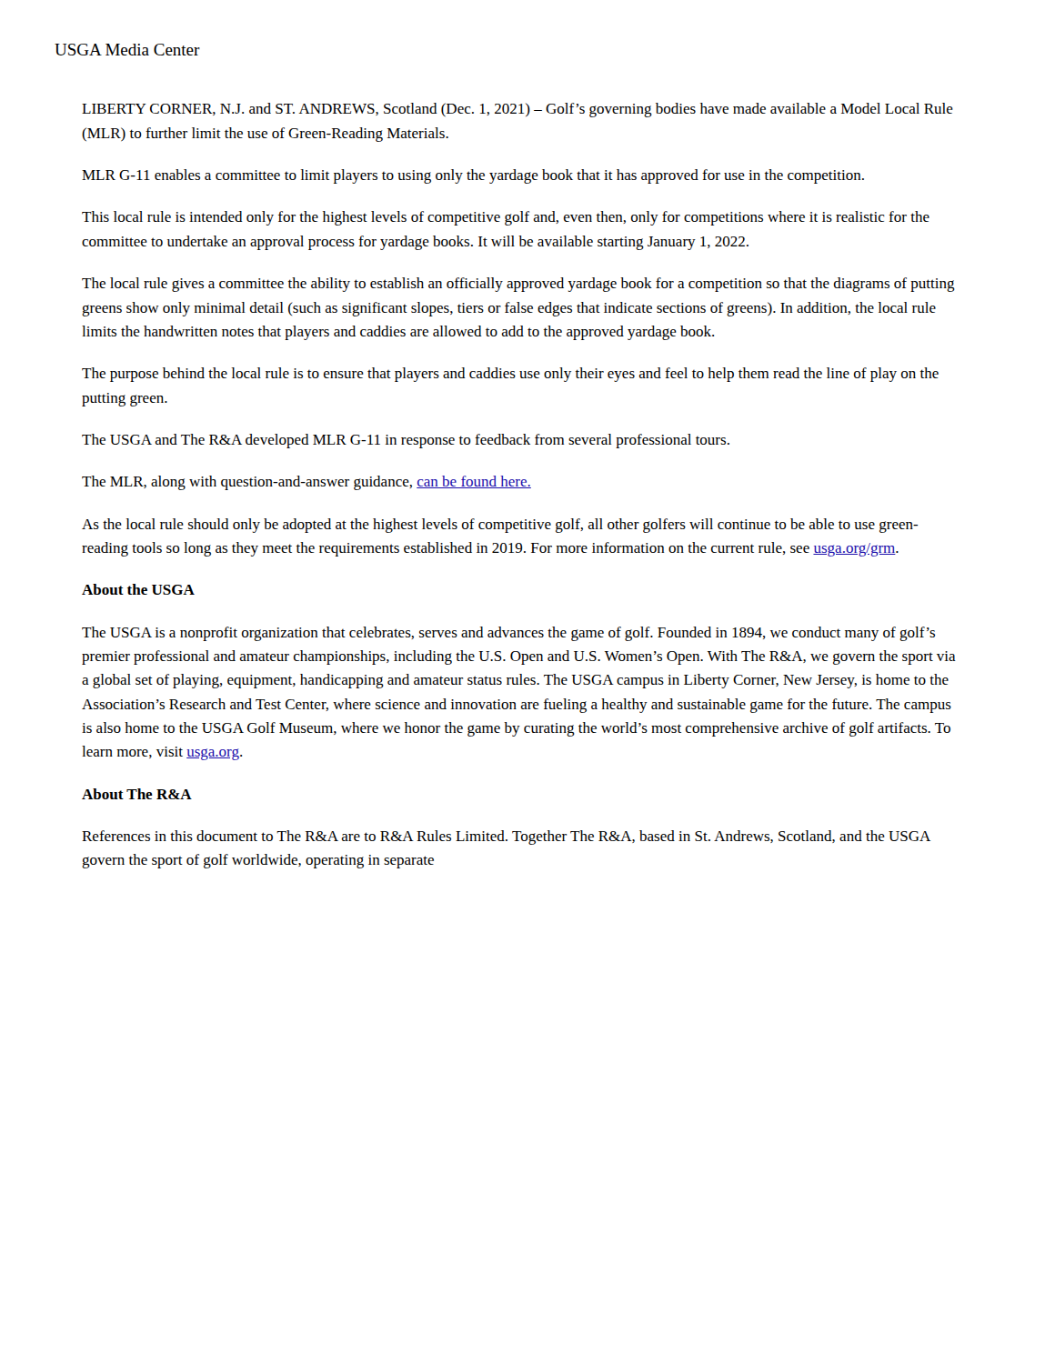USGA Media Center
LIBERTY CORNER, N.J. and ST. ANDREWS, Scotland (Dec. 1, 2021) – Golf’s governing bodies have made available a Model Local Rule (MLR) to further limit the use of Green-Reading Materials.
MLR G-11 enables a committee to limit players to using only the yardage book that it has approved for use in the competition.
This local rule is intended only for the highest levels of competitive golf and, even then, only for competitions where it is realistic for the committee to undertake an approval process for yardage books. It will be available starting January 1, 2022.
The local rule gives a committee the ability to establish an officially approved yardage book for a competition so that the diagrams of putting greens show only minimal detail (such as significant slopes, tiers or false edges that indicate sections of greens). In addition, the local rule limits the handwritten notes that players and caddies are allowed to add to the approved yardage book.
The purpose behind the local rule is to ensure that players and caddies use only their eyes and feel to help them read the line of play on the putting green.
The USGA and The R&A developed MLR G-11 in response to feedback from several professional tours.
The MLR, along with question-and-answer guidance, can be found here.
As the local rule should only be adopted at the highest levels of competitive golf, all other golfers will continue to be able to use green-reading tools so long as they meet the requirements established in 2019. For more information on the current rule, see usga.org/grm.
About the USGA
The USGA is a nonprofit organization that celebrates, serves and advances the game of golf. Founded in 1894, we conduct many of golf’s premier professional and amateur championships, including the U.S. Open and U.S. Women’s Open. With The R&A, we govern the sport via a global set of playing, equipment, handicapping and amateur status rules. The USGA campus in Liberty Corner, New Jersey, is home to the Association’s Research and Test Center, where science and innovation are fueling a healthy and sustainable game for the future. The campus is also home to the USGA Golf Museum, where we honor the game by curating the world’s most comprehensive archive of golf artifacts. To learn more, visit usga.org.
About The R&A
References in this document to The R&A are to R&A Rules Limited. Together The R&A, based in St. Andrews, Scotland, and the USGA govern the sport of golf worldwide, operating in separate